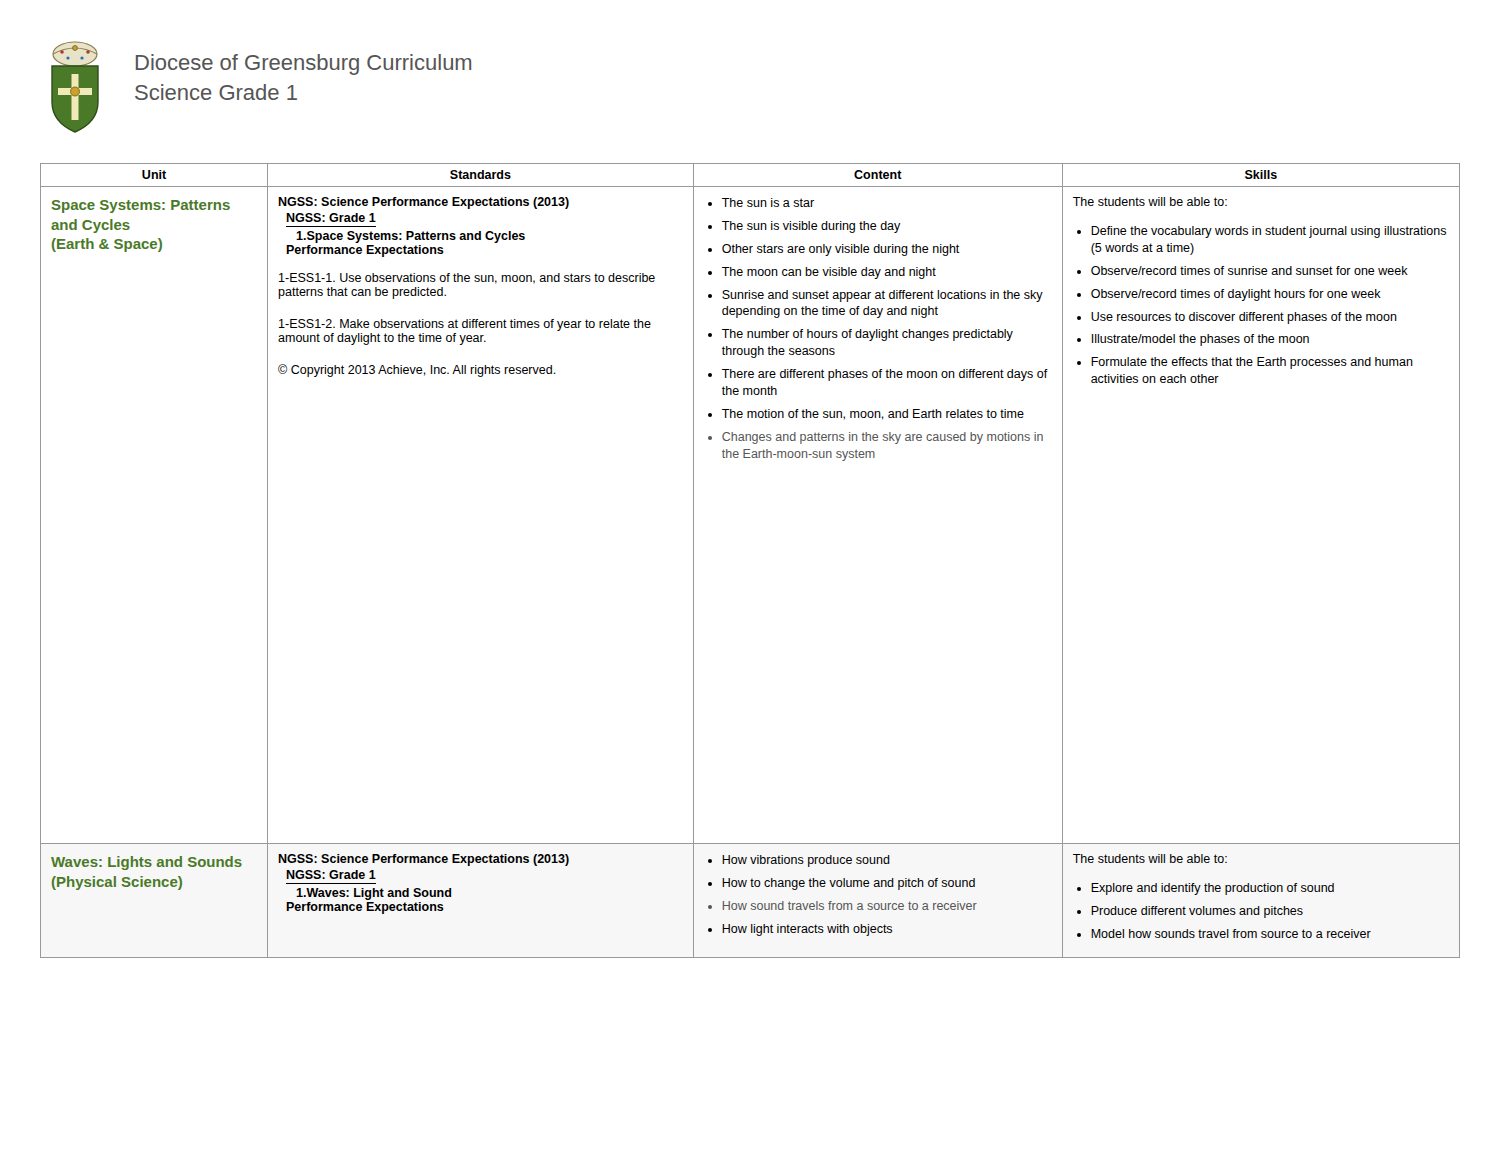Diocese of Greensburg Curriculum
Science Grade 1
| Unit | Standards | Content | Skills |
| --- | --- | --- | --- |
| Space Systems: Patterns and Cycles (Earth & Space) | NGSS: Science Performance Expectations (2013) NGSS: Grade 1 1.Space Systems: Patterns and Cycles Performance Expectations 1-ESS1-1. Use observations of the sun, moon, and stars to describe patterns that can be predicted. 1-ESS1-2. Make observations at different times of year to relate the amount of daylight to the time of year. © Copyright 2013 Achieve, Inc. All rights reserved. | The sun is a star The sun is visible during the day Other stars are only visible during the night The moon can be visible day and night Sunrise and sunset appear at different locations in the sky depending on the time of day and night The number of hours of daylight changes predictably through the seasons There are different phases of the moon on different days of the month The motion of the sun, moon, and Earth relates to time Changes and patterns in the sky are caused by motions in the Earth-moon-sun system | The students will be able to: Define the vocabulary words in student journal using illustrations (5 words at a time) Observe/record times of sunrise and sunset for one week Observe/record times of daylight hours for one week Use resources to discover different phases of the moon Illustrate/model the phases of the moon Formulate the effects that the Earth processes and human activities on each other |
| Waves: Lights and Sounds (Physical Science) | NGSS: Science Performance Expectations (2013) NGSS: Grade 1 1.Waves: Light and Sound Performance Expectations | How vibrations produce sound How to change the volume and pitch of sound How sound travels from a source to a receiver How light interacts with objects | The students will be able to: Explore and identify the production of sound Produce different volumes and pitches Model how sounds travel from source to a receiver |